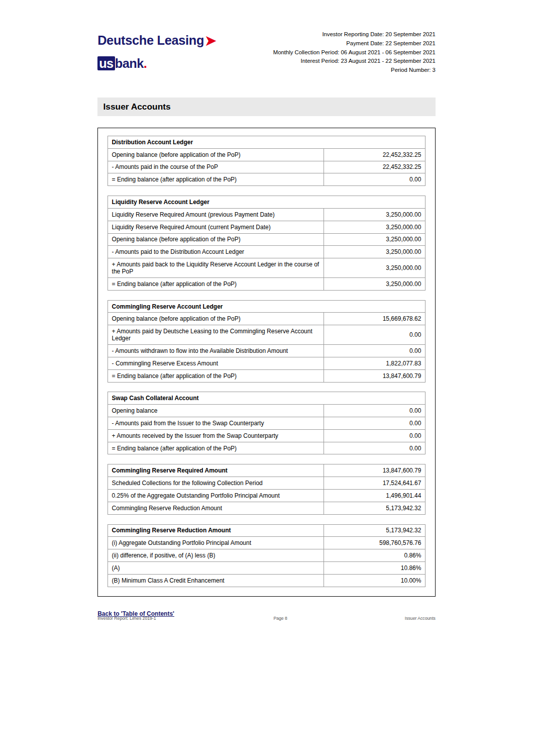Deutsche Leasing➤
usbank.
Investor Reporting Date: 20 September 2021
Payment Date: 22 September 2021
Monthly Collection Period: 06 August 2021 - 06 September 2021
Interest Period: 23 August 2021 - 22 September 2021
Period Number: 3
Issuer Accounts
| Distribution Account Ledger |
| --- |
| Opening balance (before application of the PoP) | 22,452,332.25 |
| - Amounts paid in the course of the PoP | 22,452,332.25 |
| = Ending balance (after application of the PoP) | 0.00 |
| Liquidity Reserve Account Ledger |
| --- |
| Liquidity Reserve Required Amount (previous Payment Date) | 3,250,000.00 |
| Liquidity Reserve Required Amount (current Payment Date) | 3,250,000.00 |
| Opening balance (before application of the PoP) | 3,250,000.00 |
| - Amounts paid to the Distribution Account Ledger | 3,250,000.00 |
| + Amounts paid back to the Liquidity Reserve Account Ledger in the course of the PoP | 3,250,000.00 |
| = Ending balance (after application of the PoP) | 3,250,000.00 |
| Commingling Reserve Account Ledger |
| --- |
| Opening balance (before application of the PoP) | 15,669,678.62 |
| + Amounts paid by Deutsche Leasing to the Commingling Reserve Account Ledger | 0.00 |
| - Amounts withdrawn to flow into the Available Distribution Amount | 0.00 |
| - Commingling Reserve Excess Amount | 1,822,077.83 |
| = Ending balance (after application of the PoP) | 13,847,600.79 |
| Swap Cash Collateral Account |
| --- |
| Opening balance | 0.00 |
| - Amounts paid from the Issuer to the Swap Counterparty | 0.00 |
| + Amounts received by the Issuer from the Swap Counterparty | 0.00 |
| = Ending balance (after application of the PoP) | 0.00 |
| Commingling Reserve Required Amount | 13,847,600.79 |
| Scheduled Collections for the following Collection Period | 17,524,641.67 |
| 0.25% of the Aggregate Outstanding Portfolio Principal Amount | 1,496,901.44 |
| Commingling Reserve Reduction Amount | 5,173,942.32 |
| Commingling Reserve Reduction Amount | 5,173,942.32 |
| (i) Aggregate Outstanding Portfolio Principal Amount | 598,760,576.76 |
| (ii) difference, if positive, of (A) less (B) | 0.86% |
| (A) | 10.86% |
| (B) Minimum Class A Credit Enhancement | 10.00% |
Back to 'Table of Contents'
Investor Report: Limes 2019-1
Page 8
Issuer Accounts